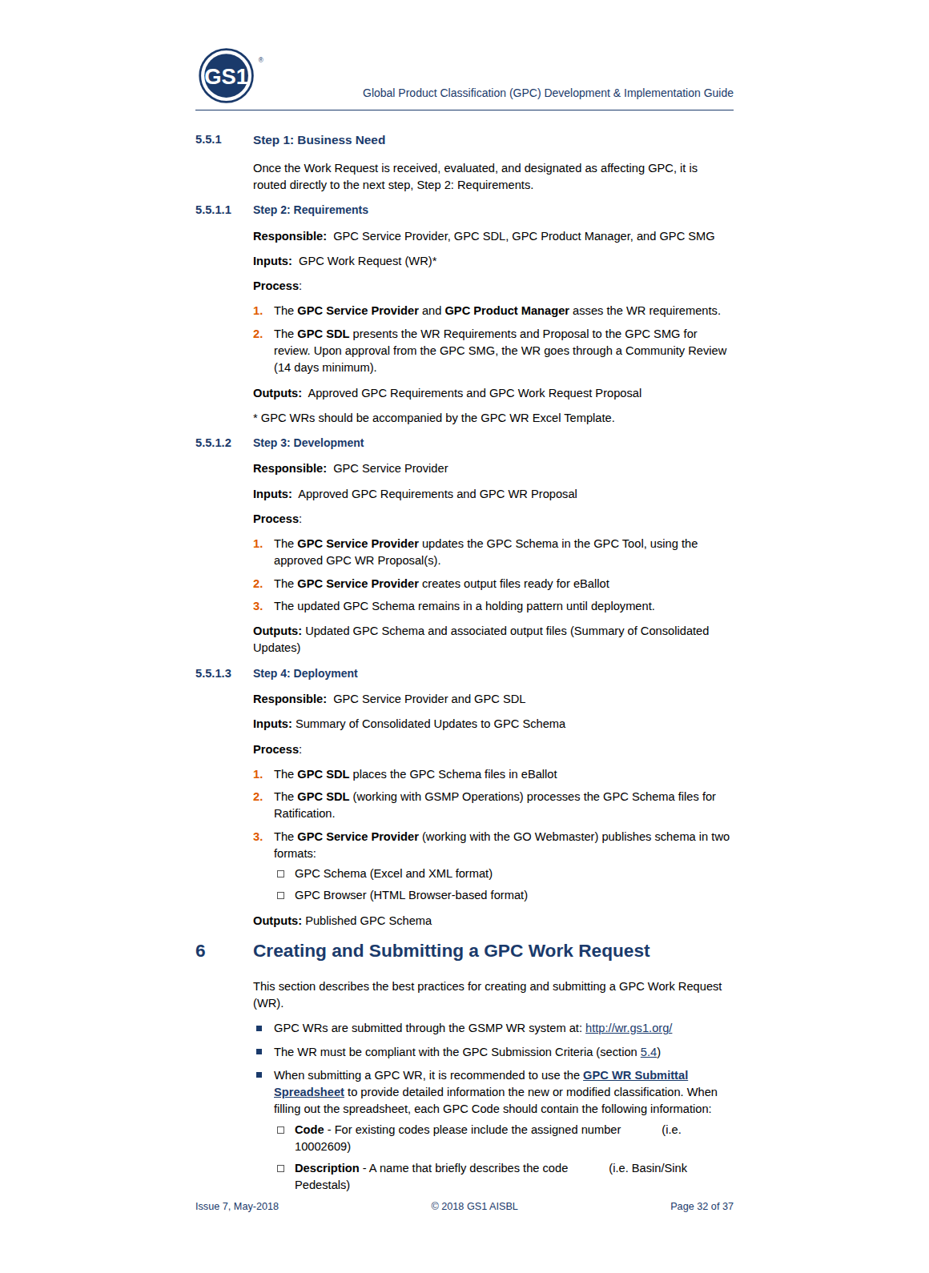GS1 ®
Global Product Classification (GPC) Development & Implementation Guide
5.5.1
Step 1: Business Need
Once the Work Request is received, evaluated, and designated as affecting GPC, it is routed directly to the next step, Step 2: Requirements.
5.5.1.1
Step 2: Requirements
Responsible: GPC Service Provider, GPC SDL, GPC Product Manager, and GPC SMG
Inputs: GPC Work Request (WR)*
Process:
The GPC Service Provider and GPC Product Manager asses the WR requirements.
The GPC SDL presents the WR Requirements and Proposal to the GPC SMG for review. Upon approval from the GPC SMG, the WR goes through a Community Review (14 days minimum).
Outputs: Approved GPC Requirements and GPC Work Request Proposal
* GPC WRs should be accompanied by the GPC WR Excel Template.
5.5.1.2
Step 3: Development
Responsible: GPC Service Provider
Inputs: Approved GPC Requirements and GPC WR Proposal
Process:
The GPC Service Provider updates the GPC Schema in the GPC Tool, using the approved GPC WR Proposal(s).
The GPC Service Provider creates output files ready for eBallot
The updated GPC Schema remains in a holding pattern until deployment.
Outputs: Updated GPC Schema and associated output files (Summary of Consolidated Updates)
5.5.1.3
Step 4: Deployment
Responsible: GPC Service Provider and GPC SDL
Inputs: Summary of Consolidated Updates to GPC Schema
Process:
The GPC SDL places the GPC Schema files in eBallot
The GPC SDL (working with GSMP Operations) processes the GPC Schema files for Ratification.
The GPC Service Provider (working with the GO Webmaster) publishes schema in two formats:
GPC Schema (Excel and XML format)
GPC Browser (HTML Browser-based format)
Outputs: Published GPC Schema
6
Creating and Submitting a GPC Work Request
This section describes the best practices for creating and submitting a GPC Work Request (WR).
GPC WRs are submitted through the GSMP WR system at: http://wr.gs1.org/
The WR must be compliant with the GPC Submission Criteria (section 5.4)
When submitting a GPC WR, it is recommended to use the GPC WR Submittal Spreadsheet to provide detailed information the new or modified classification. When filling out the spreadsheet, each GPC Code should contain the following information:
Code - For existing codes please include the assigned number (i.e. 10002609)
Description - A name that briefly describes the code (i.e. Basin/Sink Pedestals)
Issue 7, May-2018
© 2018 GS1 AISBL
Page 32 of 37